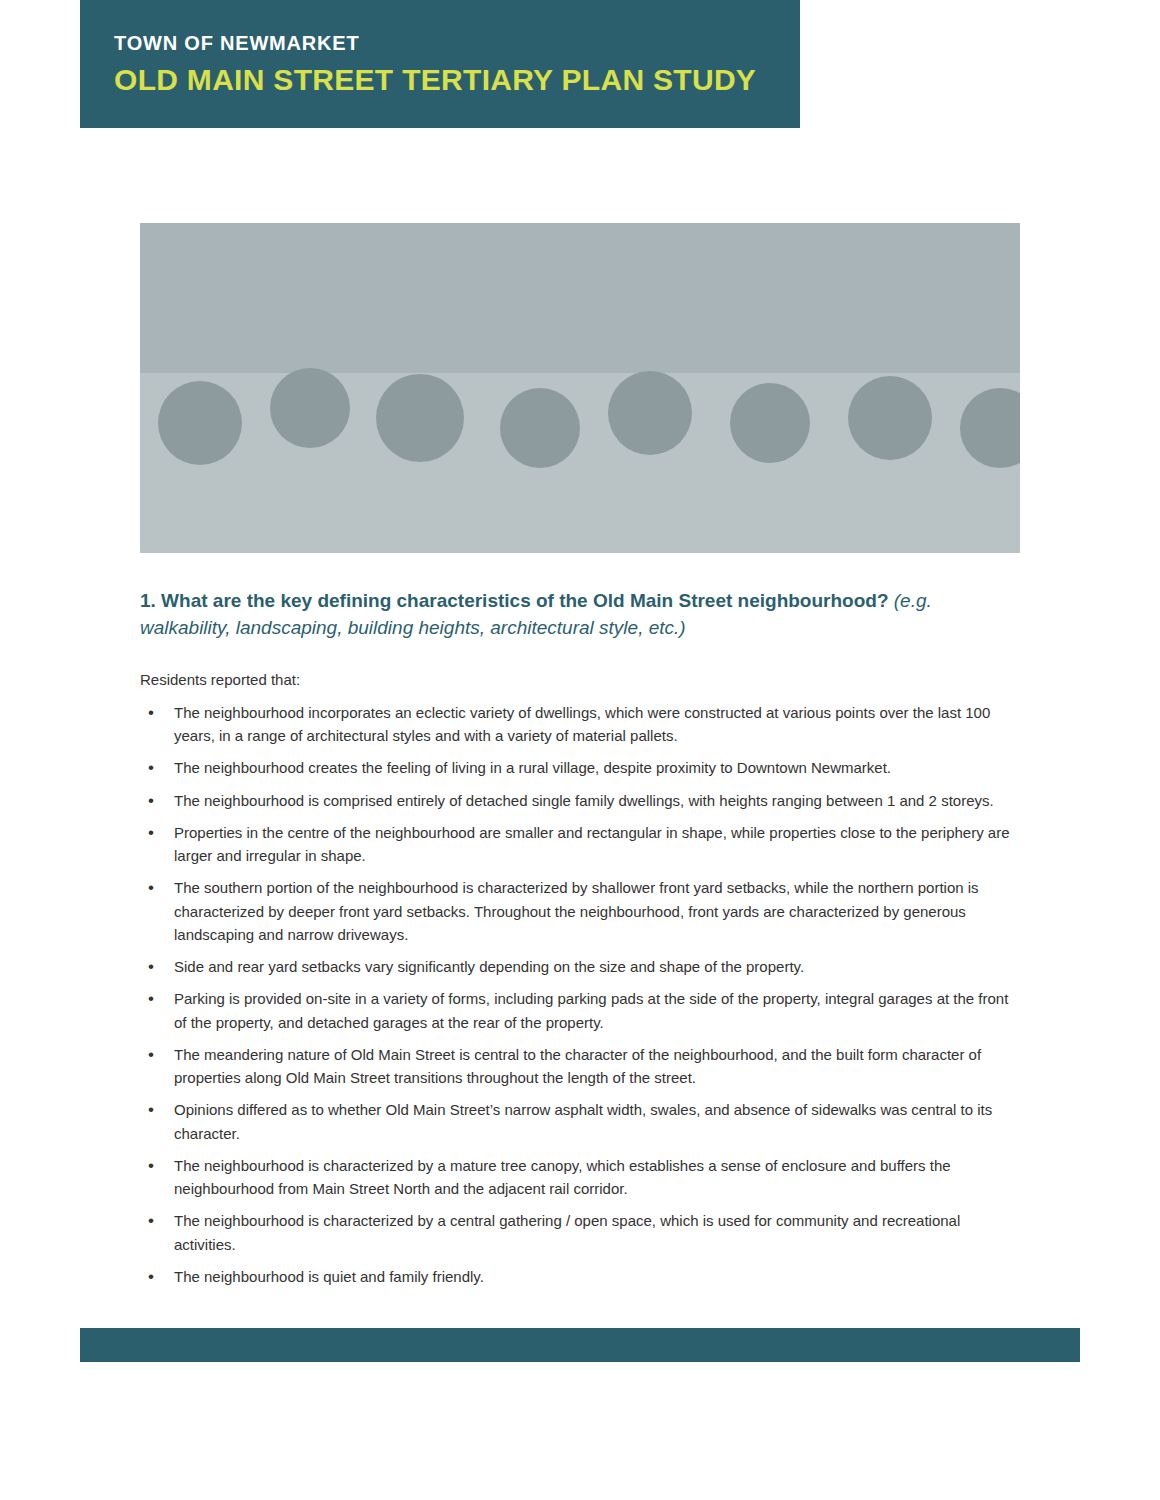Town of Newmarket
Old Main Street Tertiary Plan Study
1. What are the key defining characteristics of the Old Main Street neighbourhood? (e.g. walkability, landscaping, building heights, architectural style, etc.)
Residents reported that:
The neighbourhood incorporates an eclectic variety of dwellings, which were constructed at various points over the last 100 years, in a range of architectural styles and with a variety of material pallets.
The neighbourhood creates the feeling of living in a rural village, despite proximity to Downtown Newmarket.
The neighbourhood is comprised entirely of detached single family dwellings, with heights ranging between 1 and 2 storeys.
Properties in the centre of the neighbourhood are smaller and rectangular in shape, while properties close to the periphery are larger and irregular in shape.
The southern portion of the neighbourhood is characterized by shallower front yard setbacks, while the northern portion is characterized by deeper front yard setbacks. Throughout the neighbourhood, front yards are characterized by generous landscaping and narrow driveways.
Side and rear yard setbacks vary significantly depending on the size and shape of the property.
Parking is provided on-site in a variety of forms, including parking pads at the side of the property, integral garages at the front of the property, and detached garages at the rear of the property.
The meandering nature of Old Main Street is central to the character of the neighbourhood, and the built form character of properties along Old Main Street transitions throughout the length of the street.
Opinions differed as to whether Old Main Street’s narrow asphalt width, swales, and absence of sidewalks was central to its character.
The neighbourhood is characterized by a mature tree canopy, which establishes a sense of enclosure and buffers the neighbourhood from Main Street North and the adjacent rail corridor.
The neighbourhood is characterized by a central gathering / open space, which is used for community and recreational activities.
The neighbourhood is quiet and family friendly.